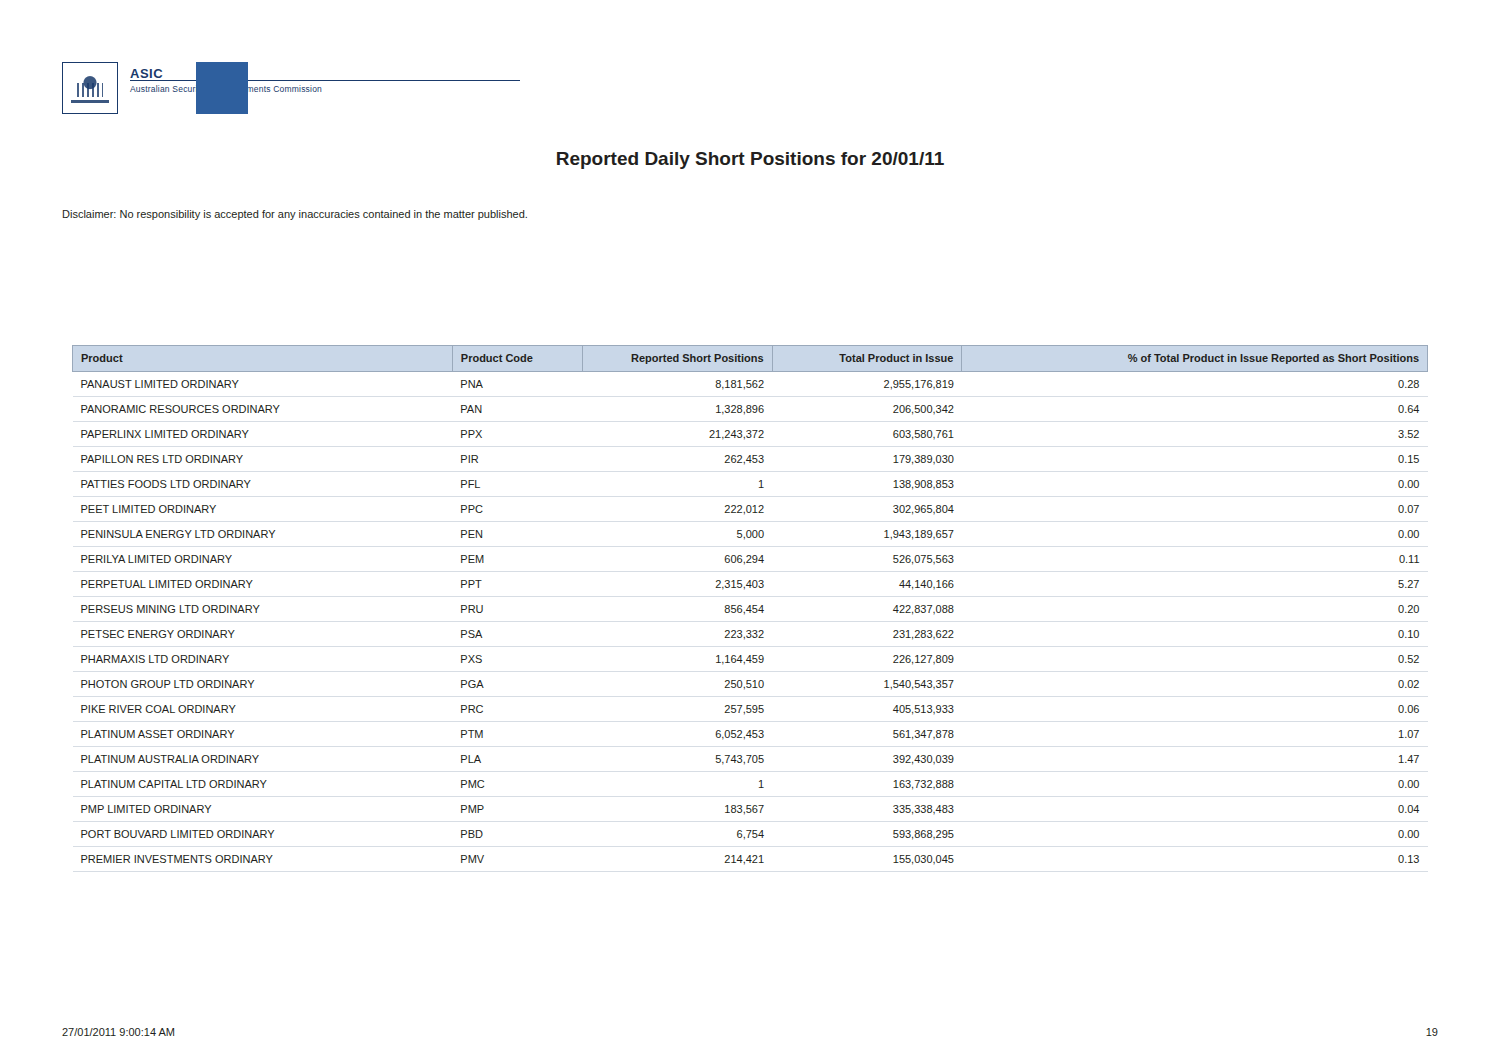ASIC
Australian Securities & Investments Commission
Reported Daily Short Positions for 20/01/11
Disclaimer: No responsibility is accepted for any inaccuracies contained in the matter published.
| Product | Product Code | Reported Short Positions | Total Product in Issue | % of Total Product in Issue Reported as Short Positions |
| --- | --- | --- | --- | --- |
| PANAUST LIMITED ORDINARY | PNA | 8,181,562 | 2,955,176,819 | 0.28 |
| PANORAMIC RESOURCES ORDINARY | PAN | 1,328,896 | 206,500,342 | 0.64 |
| PAPERLINX LIMITED ORDINARY | PPX | 21,243,372 | 603,580,761 | 3.52 |
| PAPILLON RES LTD ORDINARY | PIR | 262,453 | 179,389,030 | 0.15 |
| PATTIES FOODS LTD ORDINARY | PFL | 1 | 138,908,853 | 0.00 |
| PEET LIMITED ORDINARY | PPC | 222,012 | 302,965,804 | 0.07 |
| PENINSULA ENERGY LTD ORDINARY | PEN | 5,000 | 1,943,189,657 | 0.00 |
| PERILYA LIMITED ORDINARY | PEM | 606,294 | 526,075,563 | 0.11 |
| PERPETUAL LIMITED ORDINARY | PPT | 2,315,403 | 44,140,166 | 5.27 |
| PERSEUS MINING LTD ORDINARY | PRU | 856,454 | 422,837,088 | 0.20 |
| PETSEC ENERGY ORDINARY | PSA | 223,332 | 231,283,622 | 0.10 |
| PHARMAXIS LTD ORDINARY | PXS | 1,164,459 | 226,127,809 | 0.52 |
| PHOTON GROUP LTD ORDINARY | PGA | 250,510 | 1,540,543,357 | 0.02 |
| PIKE RIVER COAL ORDINARY | PRC | 257,595 | 405,513,933 | 0.06 |
| PLATINUM ASSET ORDINARY | PTM | 6,052,453 | 561,347,878 | 1.07 |
| PLATINUM AUSTRALIA ORDINARY | PLA | 5,743,705 | 392,430,039 | 1.47 |
| PLATINUM CAPITAL LTD ORDINARY | PMC | 1 | 163,732,888 | 0.00 |
| PMP LIMITED ORDINARY | PMP | 183,567 | 335,338,483 | 0.04 |
| PORT BOUVARD LIMITED ORDINARY | PBD | 6,754 | 593,868,295 | 0.00 |
| PREMIER INVESTMENTS ORDINARY | PMV | 214,421 | 155,030,045 | 0.13 |
27/01/2011 9:00:14 AM
19